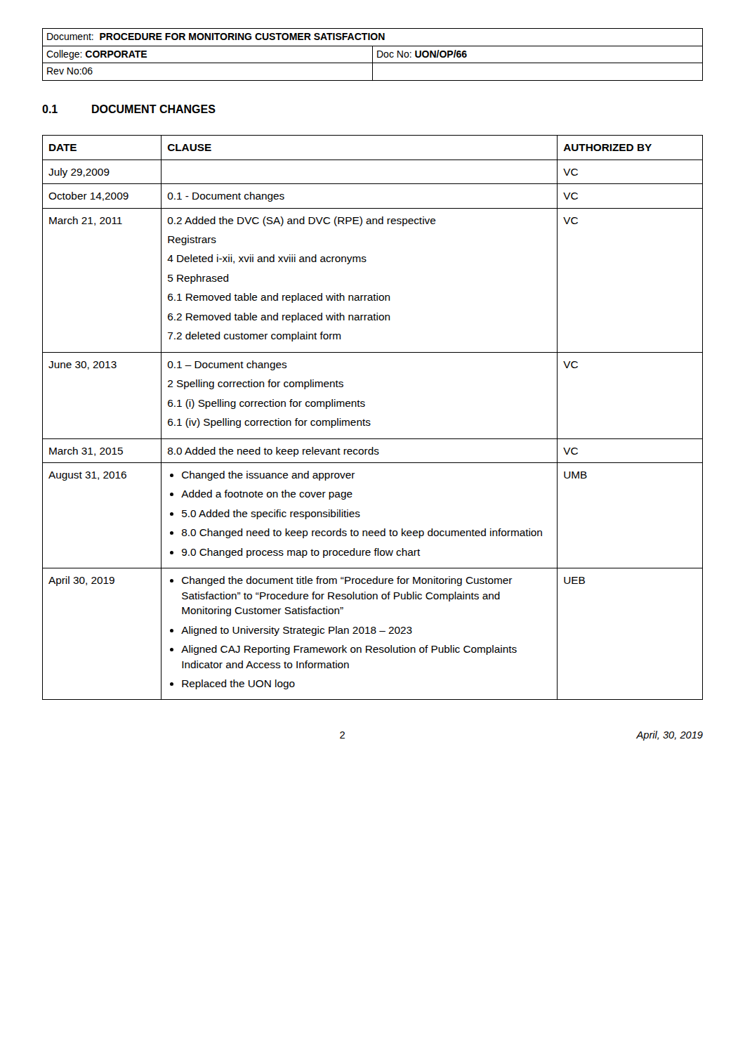| Document: PROCEDURE FOR MONITORING CUSTOMER SATISFACTION |
| College: CORPORATE | Doc No: UON/OP/66 |
| Rev No:06 | |
0.1 DOCUMENT CHANGES
| DATE | CLAUSE | AUTHORIZED BY |
| --- | --- | --- |
| July 29,2009 | | VC |
| October 14,2009 | 0.1 - Document changes | VC |
| March 21, 2011 | 0.2 Added the DVC (SA) and DVC (RPE) and respective Registrars 4 Deleted i-xii, xvii and xviii and acronyms 5 Rephrased 6.1 Removed table and replaced with narration 6.2 Removed table and replaced with narration 7.2 deleted customer complaint form | VC |
| June 30, 2013 | 0.1 – Document changes 2 Spelling correction for compliments 6.1 (i) Spelling correction for compliments 6.1 (iv) Spelling correction for compliments | VC |
| March 31, 2015 | 8.0 Added the need to keep relevant records | VC |
| August 31, 2016 | Changed the issuance and approver Added a footnote on the cover page 5.0 Added the specific responsibilities 8.0 Changed need to keep records to need to keep documented information 9.0 Changed process map to procedure flow chart | UMB |
| April 30, 2019 | Changed the document title from “Procedure for Monitoring Customer Satisfaction” to “Procedure for Resolution of Public Complaints and Monitoring Customer Satisfaction” Aligned to University Strategic Plan 2018 – 2023 Aligned CAJ Reporting Framework on Resolution of Public Complaints Indicator and Access to Information Replaced the UON logo | UEB |
2 April, 30, 2019